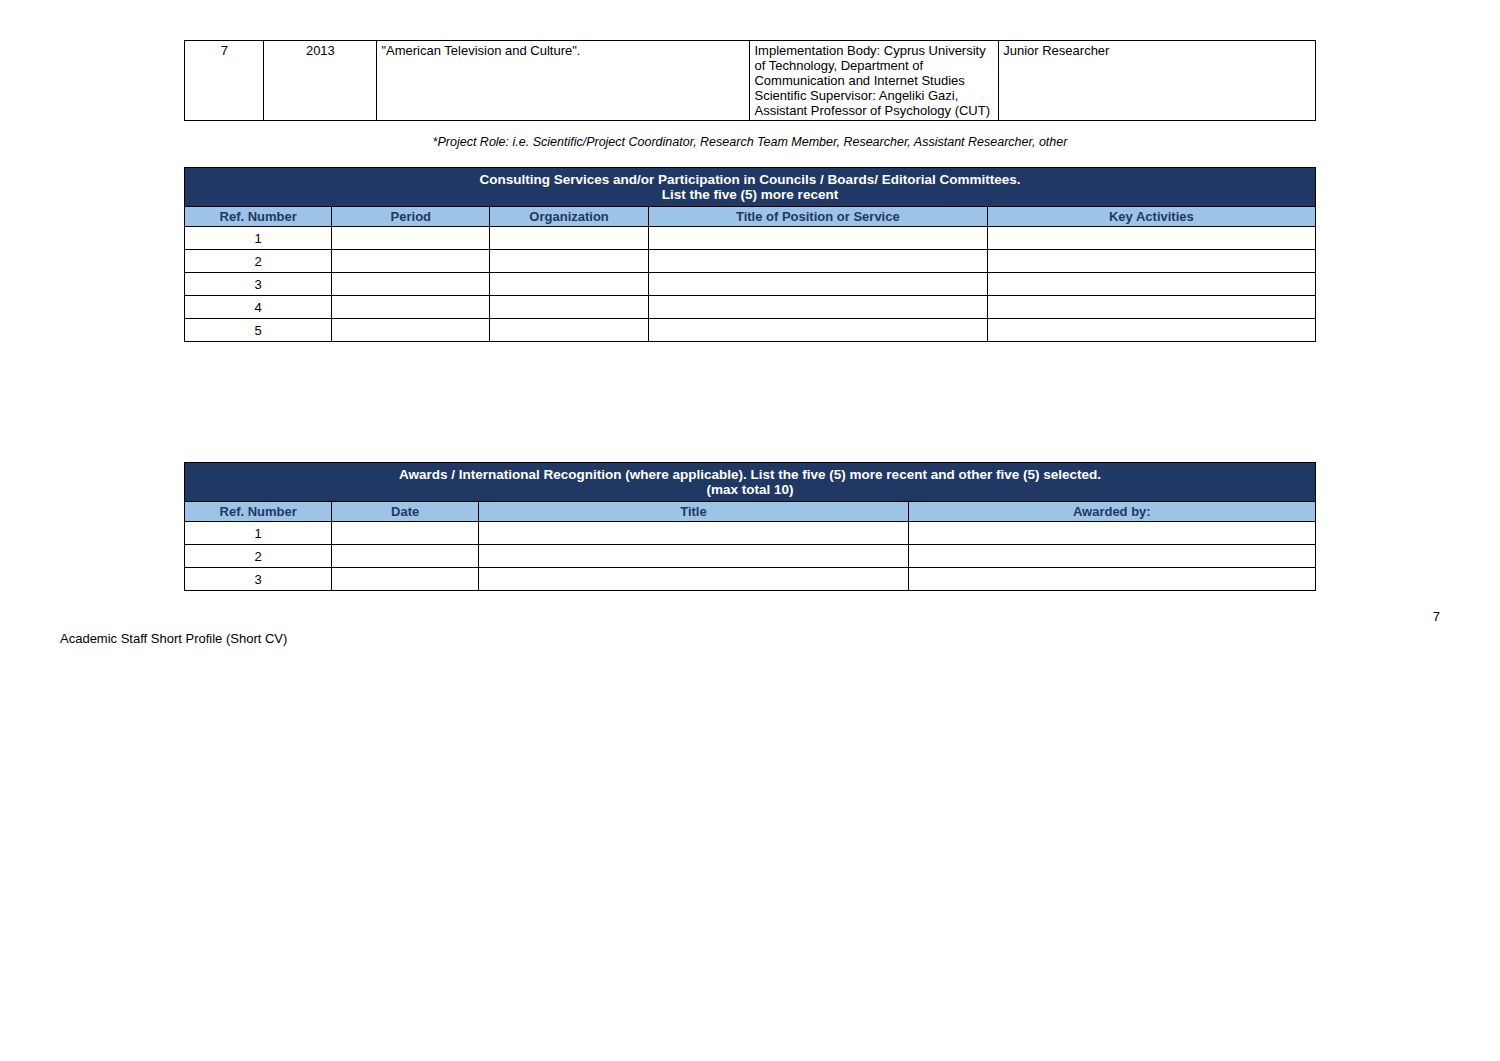| 7 | 2013 | "American Television and Culture". | Implementation Body: Cyprus University of Technology, Department of Communication and Internet Studies Scientific Supervisor: Angeliki Gazi, Assistant Professor of Psychology (CUT) | Junior Researcher |
*Project Role: i.e. Scientific/Project Coordinator, Research Team Member, Researcher, Assistant Researcher, other
| Consulting Services and/or Participation in Councils / Boards/ Editorial Committees. List the five (5) more recent |
| --- |
| Ref. Number | Period | Organization | Title of Position or Service | Key Activities |
| 1 | | | | |
| 2 | | | | |
| 3 | | | | |
| 4 | | | | |
| 5 | | | | |
| Awards / International Recognition (where applicable). List the five (5) more recent and other five (5) selected. (max total 10) |
| --- |
| Ref. Number | Date | Title | Awarded by: |
| 1 | | | |
| 2 | | | |
| 3 | | | |
7 Academic Staff Short Profile (Short CV)